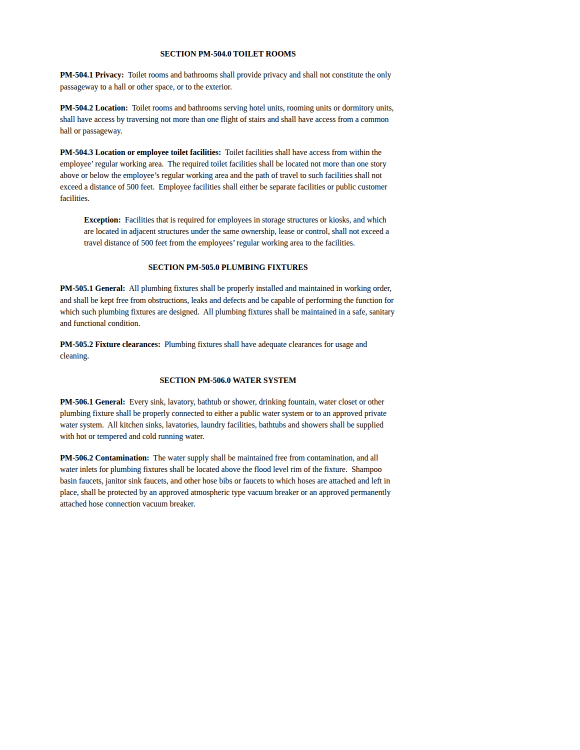SECTION PM-504.0 TOILET ROOMS
PM-504.1 Privacy: Toilet rooms and bathrooms shall provide privacy and shall not constitute the only passageway to a hall or other space, or to the exterior.
PM-504.2 Location: Toilet rooms and bathrooms serving hotel units, rooming units or dormitory units, shall have access by traversing not more than one flight of stairs and shall have access from a common hall or passageway.
PM-504.3 Location or employee toilet facilities: Toilet facilities shall have access from within the employee’ regular working area. The required toilet facilities shall be located not more than one story above or below the employee’s regular working area and the path of travel to such facilities shall not exceed a distance of 500 feet. Employee facilities shall either be separate facilities or public customer facilities.
Exception: Facilities that is required for employees in storage structures or kiosks, and which are located in adjacent structures under the same ownership, lease or control, shall not exceed a travel distance of 500 feet from the employees’ regular working area to the facilities.
SECTION PM-505.0 PLUMBING FIXTURES
PM-505.1 General: All plumbing fixtures shall be properly installed and maintained in working order, and shall be kept free from obstructions, leaks and defects and be capable of performing the function for which such plumbing fixtures are designed. All plumbing fixtures shall be maintained in a safe, sanitary and functional condition.
PM-505.2 Fixture clearances: Plumbing fixtures shall have adequate clearances for usage and cleaning.
SECTION PM-506.0 WATER SYSTEM
PM-506.1 General: Every sink, lavatory, bathtub or shower, drinking fountain, water closet or other plumbing fixture shall be properly connected to either a public water system or to an approved private water system. All kitchen sinks, lavatories, laundry facilities, bathtubs and showers shall be supplied with hot or tempered and cold running water.
PM-506.2 Contamination: The water supply shall be maintained free from contamination, and all water inlets for plumbing fixtures shall be located above the flood level rim of the fixture. Shampoo basin faucets, janitor sink faucets, and other hose bibs or faucets to which hoses are attached and left in place, shall be protected by an approved atmospheric type vacuum breaker or an approved permanently attached hose connection vacuum breaker.